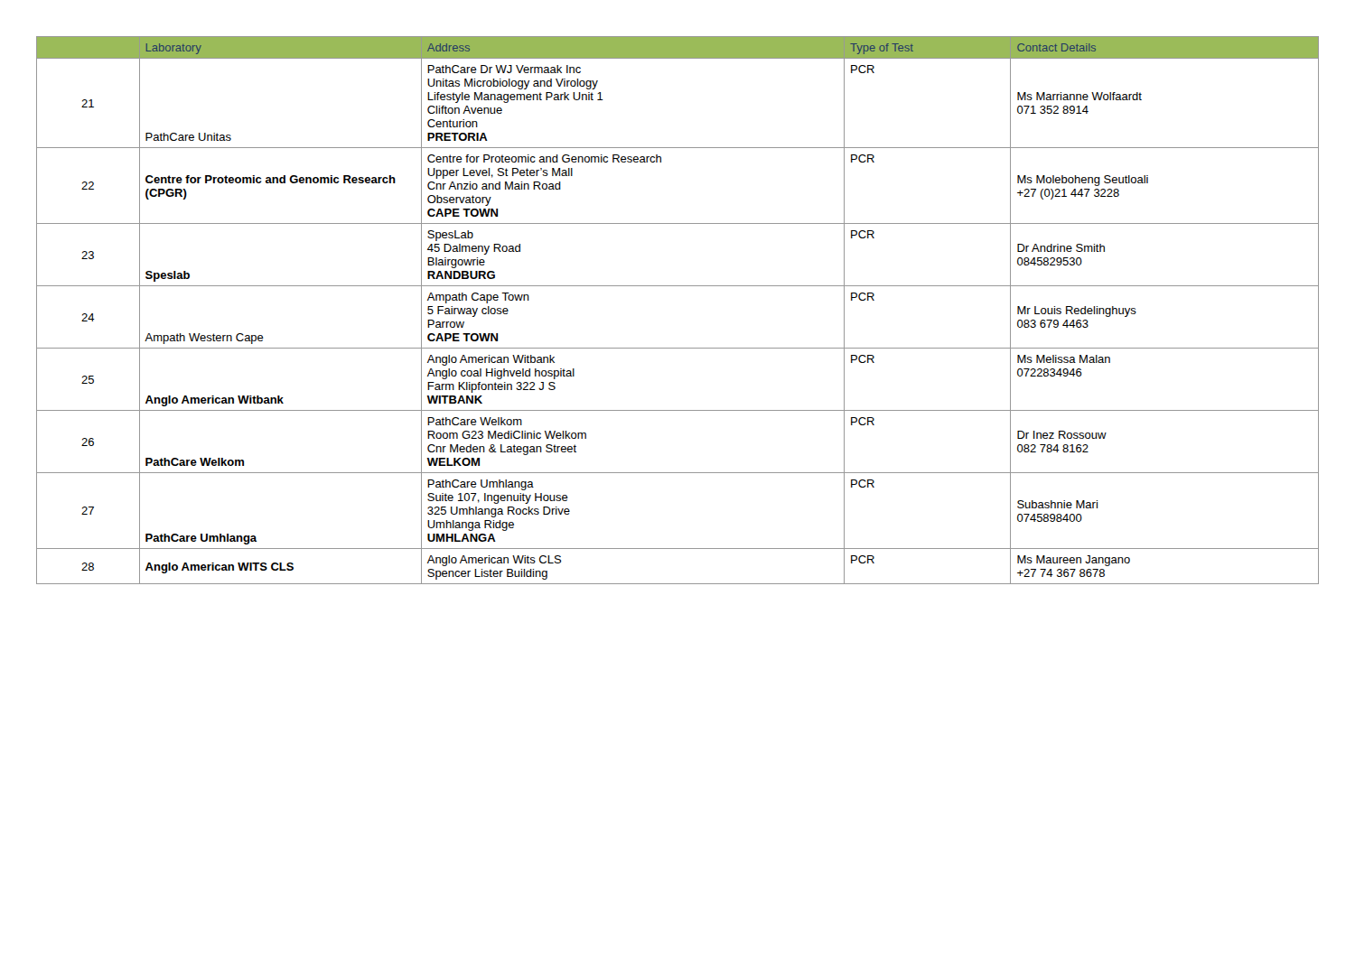| | Laboratory | Address | Type of Test | Contact Details |
| --- | --- | --- | --- | --- |
| 21 | PathCare Unitas | PathCare Dr WJ Vermaak Inc Unitas Microbiology and Virology Lifestyle Management Park Unit 1 Clifton Avenue Centurion PRETORIA | PCR | Ms Marrianne Wolfaardt 071 352 8914 |
| 22 | Centre for Proteomic and Genomic Research (CPGR) | Centre for Proteomic and Genomic Research Upper Level, St Peter’s Mall Cnr Anzio and Main Road Observatory CAPE TOWN | PCR | Ms Moleboheng Seutloali +27 (0)21 447 3228 |
| 23 | Speslab | SpesLab 45 Dalmeny Road Blairgowrie RANDBURG | PCR | Dr Andrine Smith 0845829530 |
| 24 | Ampath Western Cape | Ampath Cape Town 5 Fairway close Parrow CAPE TOWN | PCR | Mr Louis Redelinghuys 083 679 4463 |
| 25 | Anglo American Witbank | Anglo American Witbank Anglo coal Highveld hospital Farm Klipfontein 322 J S WITBANK | PCR | Ms Melissa Malan 0722834946 |
| 26 | PathCare Welkom | PathCare Welkom Room G23 MediClinic Welkom Cnr Meden & Lategan Street WELKOM | PCR | Dr Inez Rossouw 082 784 8162 |
| 27 | PathCare Umhlanga | PathCare Umhlanga Suite 107, Ingenuity House 325 Umhlanga Rocks Drive Umhlanga Ridge UMHLANGA | PCR | Subashnie Mari 0745898400 |
| 28 | Anglo American WITS CLS | Anglo American Wits CLS Spencer Lister Building | PCR | Ms Maureen Jangano +27 74 367 8678 |